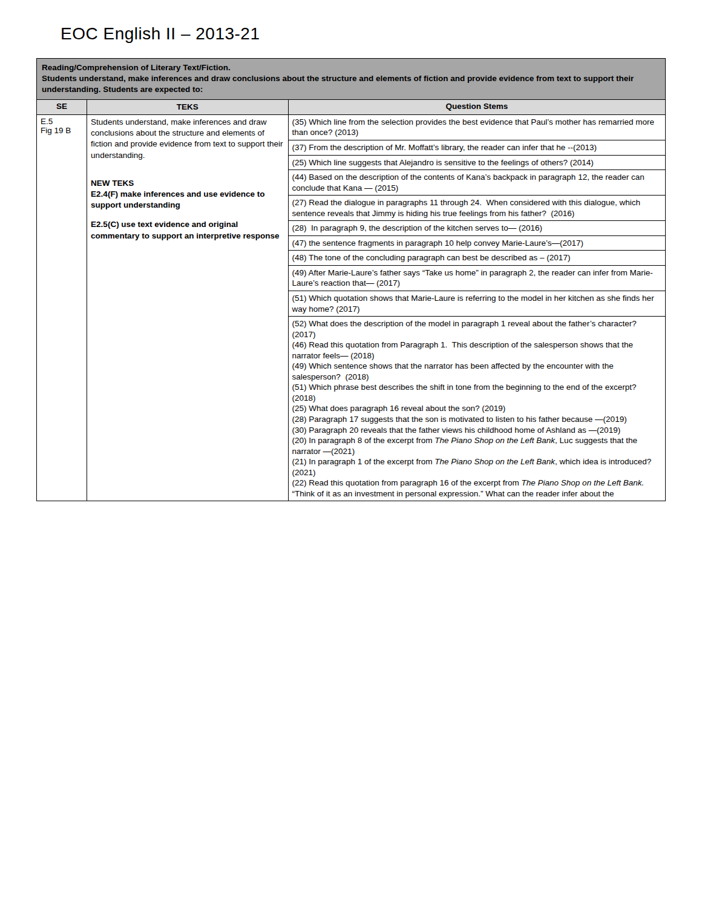EOC English II – 2013-21
| Reading/Comprehension of Literary Text/Fiction. Students understand, make inferences and draw conclusions about the structure and elements of fiction and provide evidence from text to support their understanding. Students are expected to: |
| SE | TEKS | Question Stems |
| E.5 Fig 19 B | Students understand, make inferences and draw conclusions about the structure and elements of fiction and provide evidence from text to support their understanding. NEW TEKS E2.4(F) make inferences and use evidence to support understanding E2.5(C) use text evidence and original commentary to support an interpretive response | / (35) Which line from the selection provides the best evidence that Paul’s mother has remarried more than once? (2013) / / (37) From the description of Mr. Moffatt’s library, the reader can infer that he --(2013) / / (25) Which line suggests that Alejandro is sensitive to the feelings of others? (2014) / / (44) Based on the description of the contents of Kana’s backpack in paragraph 12, the reader can conclude that Kana — (2015) / / (27) Read the dialogue in paragraphs 11 through 24. When considered with this dialogue, which sentence reveals that Jimmy is hiding his true feelings from his father? (2016) / / (28) In paragraph 9, the description of the kitchen serves to— (2016) / / (47) the sentence fragments in paragraph 10 help convey Marie-Laure’s—(2017) / / (48) The tone of the concluding paragraph can best be described as – (2017) / / (49) After Marie-Laure’s father says “Take us home” in paragraph 2, the reader can infer from Marie-Laure’s reaction that— (2017) / / (51) Which quotation shows that Marie-Laure is referring to the model in her kitchen as she finds her way home? (2017) / / (52) What does the description of the model in paragraph 1 reveal about the father’s character? (2017) (46) Read this quotation from Paragraph 1. This description of the salesperson shows that the narrator feels— (2018) (49) Which sentence shows that the narrator has been affected by the encounter with the salesperson? (2018) (51) Which phrase best describes the shift in tone from the beginning to the end of the excerpt? (2018) (25) What does paragraph 16 reveal about the son? (2019) (28) Paragraph 17 suggests that the son is motivated to listen to his father because —(2019) (30) Paragraph 20 reveals that the father views his childhood home of Ashland as —(2019) (20) In paragraph 8 of the excerpt from The Piano Shop on the Left Bank , Luc suggests that the narrator —(2021) (21) In paragraph 1 of the excerpt from The Piano Shop on the Left Bank , which idea is introduced? (2021) (22) Read this quotation from paragraph 16 of the excerpt from The Piano Shop on the Left Bank. “Think of it as an investment in personal expression.” What can the reader infer about the / |